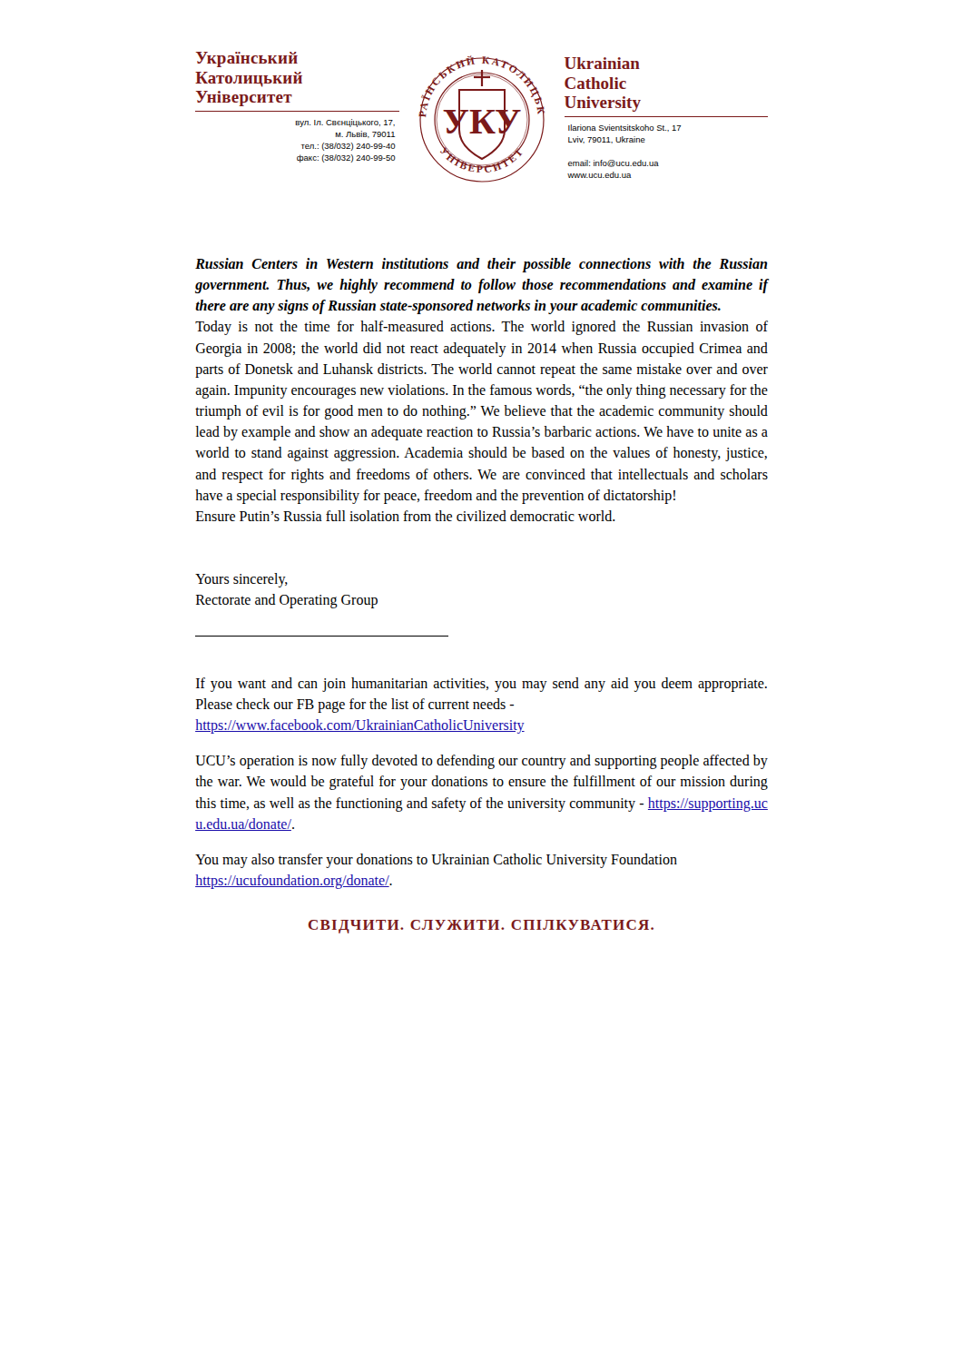Український
Католицький
Університет
вул. Іл. Свєнціцького, 17,
м. Львів, 79011
тел.: (38/032) 240-99-40
факс: (38/032) 240-99-50
УКРАЇНСЬКИЙ КАТОЛИЦЬКИЙ УНІВЕРСИТЕТ УКУ
Ukrainian
Catholic
University
Ilariona Svientsitskoho St., 17
Lviv, 79011, Ukraine
email: info@ucu.edu.ua
www.ucu.edu.ua
Russian Centers in Western institutions and their possible connections with the Russian government. Thus, we highly recommend to follow those recommendations and examine if there are any signs of Russian state-sponsored networks in your academic communities.
Today is not the time for half-measured actions. The world ignored the Russian invasion of Georgia in 2008; the world did not react adequately in 2014 when Russia occupied Crimea and parts of Donetsk and Luhansk districts. The world cannot repeat the same mistake over and over again. Impunity encourages new violations. In the famous words, “the only thing necessary for the triumph of evil is for good men to do nothing.” We believe that the academic community should lead by example and show an adequate reaction to Russia’s barbaric actions. We have to unite as a world to stand against aggression. Academia should be based on the values of honesty, justice, and respect for rights and freedoms of others. We are convinced that intellectuals and scholars have a special responsibility for peace, freedom and the prevention of dictatorship!
Ensure Putin’s Russia full isolation from the civilized democratic world.
Yours sincerely,
Rectorate and Operating Group
If you want and can join humanitarian activities, you may send any aid you deem appropriate. Please check our FB page for the list of current needs -
https://www.facebook.com/UkrainianCatholicUniversity
UCU’s operation is now fully devoted to defending our country and supporting people affected by the war. We would be grateful for your donations to ensure the fulfillment of our mission during this time, as well as the functioning and safety of the university community - https://supporting.ucu.edu.ua/donate/.
You may also transfer your donations to Ukrainian Catholic University Foundation
https://ucufoundation.org/donate/.
СВІДЧИТИ. СЛУЖИТИ. СПІЛКУВАТИСЯ.